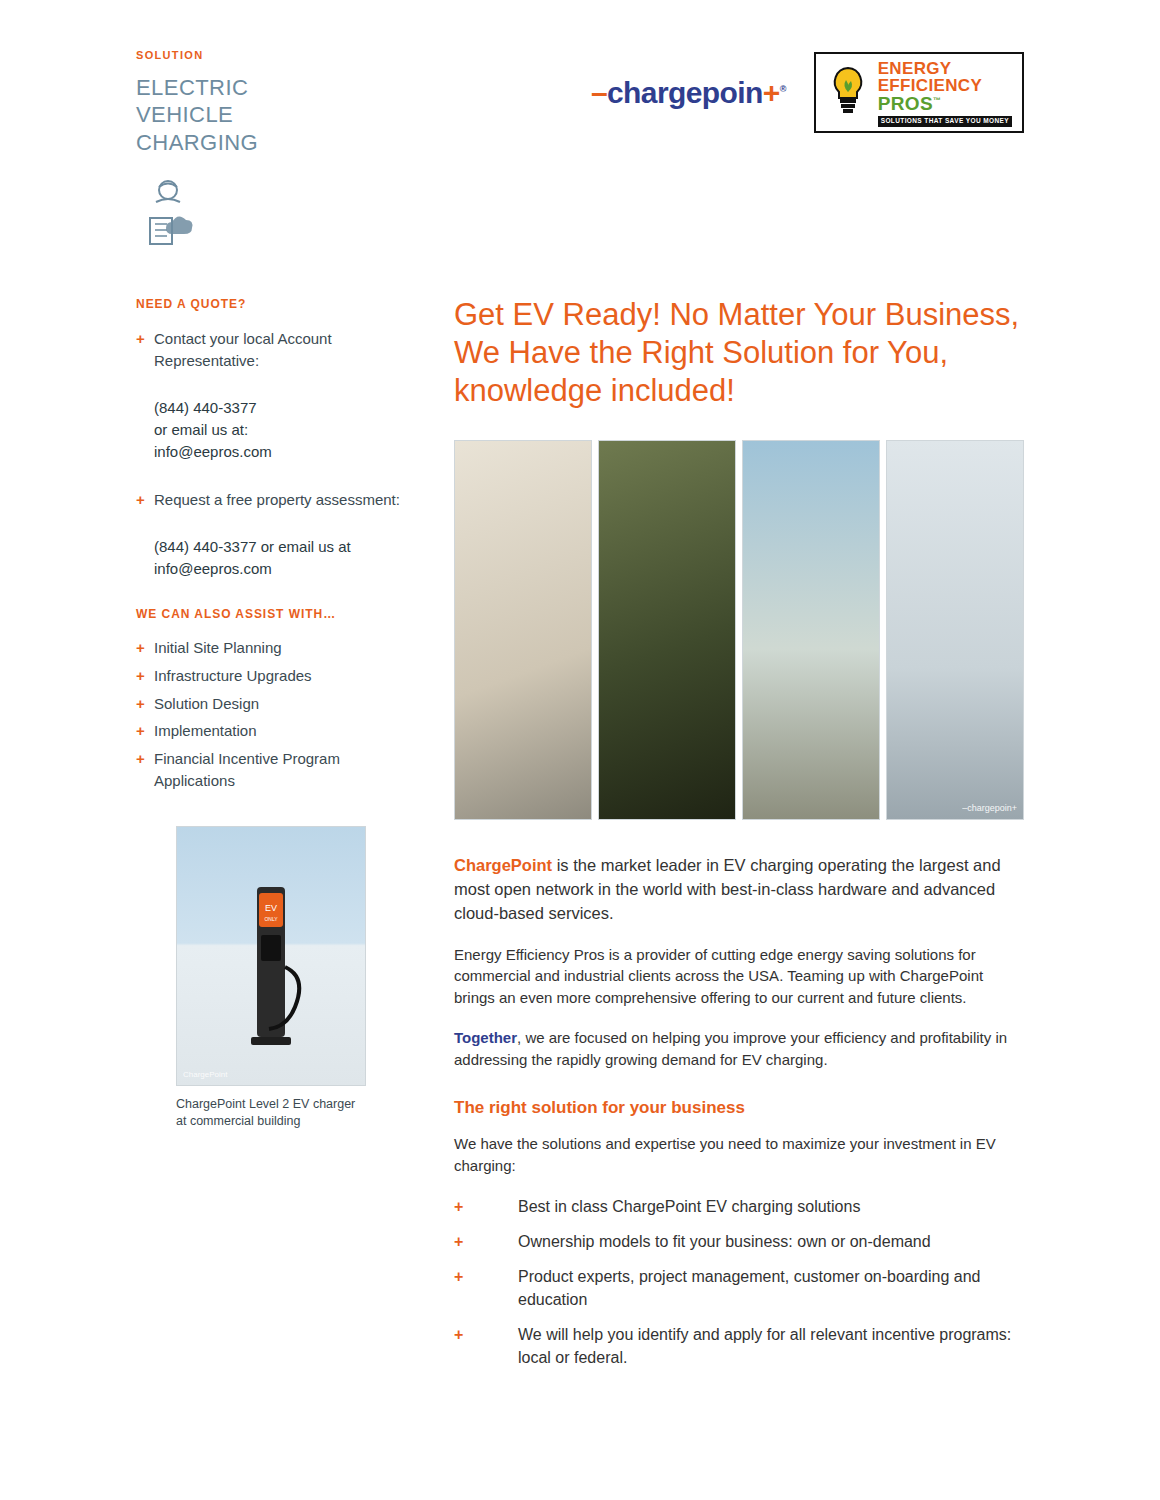Solution
Electric
Vehicle
Charging
–chargepoin+®
ENERGY
EFFICIENCY
PROS™
SOLUTIONS THAT SAVE YOU MONEY
Need a quote?
Contact your local Account Representative:
(844) 440-3377
or email us at:
info@eepros.com
Request a free property assessment:
(844) 440-3377 or email us at
info@eepros.com
We can also assist with…
Initial Site Planning
Infrastructure Upgrades
Solution Design
Implementation
Financial Incentive Program Applications
EV ONLY
ChargePoint Level 2 EV charger
at commercial building
Get EV Ready! No Matter Your Business, We Have the Right Solution for You, knowledge included!
–chargepoin+
ChargePoint is the market leader in EV charging operating the largest and most open network in the world with best-in-class hardware and advanced cloud-based services.
Energy Efficiency Pros is a provider of cutting edge energy saving solutions for commercial and industrial clients across the USA. Teaming up with ChargePoint brings an even more comprehensive offering to our current and future clients.
Together, we are focused on helping you improve your efficiency and profitability in addressing the rapidly growing demand for EV charging.
The right solution for your business
We have the solutions and expertise you need to maximize your investment in EV charging:
+Best in class ChargePoint EV charging solutions
+Ownership models to fit your business: own or on-demand
+Product experts, project management, customer on-boarding and education
+We will help you identify and apply for all relevant incentive programs: local or federal.